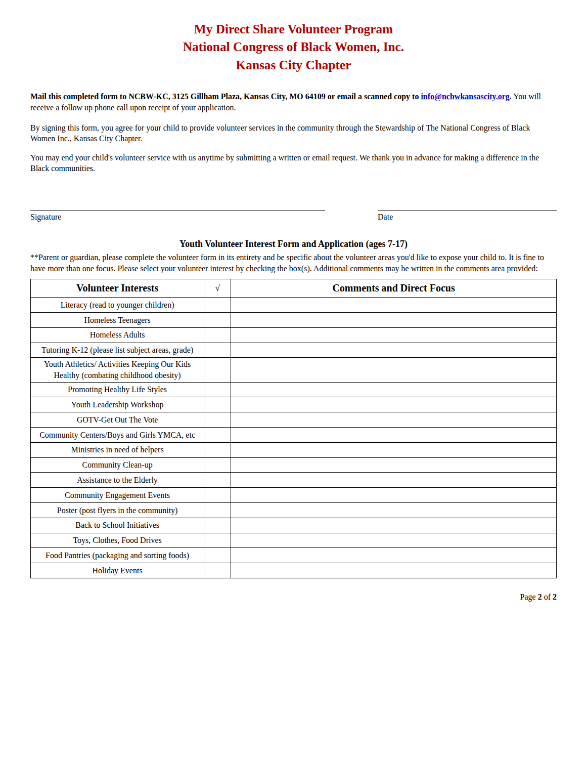My Direct Share Volunteer Program National Congress of Black Women, Inc. Kansas City Chapter
Mail this completed form to NCBW-KC, 3125 Gillham Plaza, Kansas City, MO 64109 or email a scanned copy to info@ncbwkansascity.org. You will receive a follow up phone call upon receipt of your application.
By signing this form, you agree for your child to provide volunteer services in the community through the Stewardship of The National Congress of Black Women Inc., Kansas City Chapter.
You may end your child's volunteer service with us anytime by submitting a written or email request. We thank you in advance for making a difference in the Black communities.
Signature
Date
Youth Volunteer Interest Form and Application (ages 7-17)
**Parent or guardian, please complete the volunteer form in its entirety and be specific about the volunteer areas you'd like to expose your child to. It is fine to have more than one focus. Please select your volunteer interest by checking the box(s). Additional comments may be written in the comments area provided:
| Volunteer Interests | √ | Comments and Direct Focus |
| --- | --- | --- |
| Literacy (read to younger children) | | |
| Homeless Teenagers | | |
| Homeless Adults | | |
| Tutoring K-12 (please list subject areas, grade) | | |
| Youth Athletics/ Activities Keeping Our Kids Healthy (combating childhood obesity) | | |
| Promoting Healthy Life Styles | | |
| Youth Leadership Workshop | | |
| GOTV-Get Out The Vote | | |
| Community Centers/Boys and Girls YMCA, etc | | |
| Ministries in need of helpers | | |
| Community Clean-up | | |
| Assistance to the Elderly | | |
| Community Engagement Events | | |
| Poster (post flyers in the community) | | |
| Back to School Initiatives | | |
| Toys, Clothes, Food Drives | | |
| Food Pantries (packaging and sorting foods) | | |
| Holiday Events | | |
Page 2 of 2